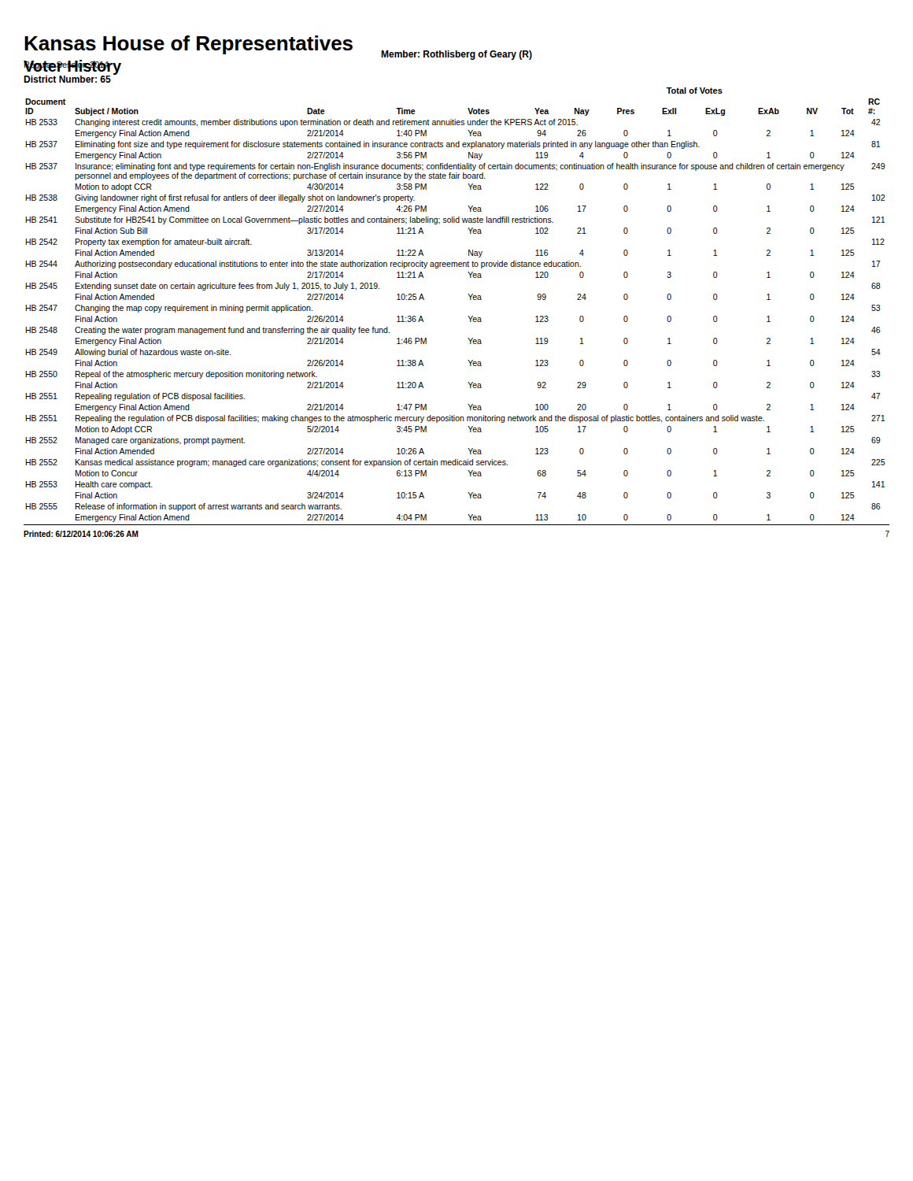Kansas House of Representatives
Voter History
Member: Rothlisberg of Geary (R)
Regular Session 2014
District Number: 65
| | Total of Votes | |
| --- | --- | --- |
| Document ID | Subject / Motion | Date | Time | Votes | Yea | Nay | Pres | ExII | ExLg | ExAb | NV | Tot | RC #: |
| HB 2533 | Changing interest credit amounts, member distributions upon termination or death and retirement annuities under the KPERS Act of 2015. | 42 |
| | Emergency Final Action Amend | 2/21/2014 | 1:40 PM | Yea | 94 | 26 | 0 | 1 | 0 | 2 | 1 | 124 | |
| HB 2537 | Eliminating font size and type requirement for disclosure statements contained in insurance contracts and explanatory materials printed in any language other than English. | 81 |
| | Emergency Final Action | 2/27/2014 | 3:56 PM | Nay | 119 | 4 | 0 | 0 | 0 | 1 | 0 | 124 | |
| HB 2537 | Insurance; eliminating font and type requirements for certain non-English insurance documents; confidentiality of certain documents; continuation of health insurance for spouse and children of certain emergency personnel and employees of the department of corrections; purchase of certain insurance by the state fair board. | 249 |
| | Motion to adopt CCR | 4/30/2014 | 3:58 PM | Yea | 122 | 0 | 0 | 1 | 1 | 0 | 1 | 125 | |
| HB 2538 | Giving landowner right of first refusal for antlers of deer illegally shot on landowner's property. | 102 |
| | Emergency Final Action Amend | 2/27/2014 | 4:26 PM | Yea | 106 | 17 | 0 | 0 | 0 | 1 | 0 | 124 | |
| HB 2541 | Substitute for HB2541 by Committee on Local Government—plastic bottles and containers; labeling; solid waste landfill restrictions. | 121 |
| | Final Action Sub Bill | 3/17/2014 | 11:21 A | Yea | 102 | 21 | 0 | 0 | 0 | 2 | 0 | 125 | |
| HB 2542 | Property tax exemption for amateur-built aircraft. | 112 |
| | Final Action Amended | 3/13/2014 | 11:22 A | Nay | 116 | 4 | 0 | 1 | 1 | 2 | 1 | 125 | |
| HB 2544 | Authorizing postsecondary educational institutions to enter into the state authorization reciprocity agreement to provide distance education. | 17 |
| | Final Action | 2/17/2014 | 11:21 A | Yea | 120 | 0 | 0 | 3 | 0 | 1 | 0 | 124 | |
| HB 2545 | Extending sunset date on certain agriculture fees from July 1, 2015, to July 1, 2019. | 68 |
| | Final Action Amended | 2/27/2014 | 10:25 A | Yea | 99 | 24 | 0 | 0 | 0 | 1 | 0 | 124 | |
| HB 2547 | Changing the map copy requirement in mining permit application. | 53 |
| | Final Action | 2/26/2014 | 11:36 A | Yea | 123 | 0 | 0 | 0 | 0 | 1 | 0 | 124 | |
| HB 2548 | Creating the water program management fund and transferring the air quality fee fund. | 46 |
| | Emergency Final Action | 2/21/2014 | 1:46 PM | Yea | 119 | 1 | 0 | 1 | 0 | 2 | 1 | 124 | |
| HB 2549 | Allowing burial of hazardous waste on-site. | 54 |
| | Final Action | 2/26/2014 | 11:38 A | Yea | 123 | 0 | 0 | 0 | 0 | 1 | 0 | 124 | |
| HB 2550 | Repeal of the atmospheric mercury deposition monitoring network. | 33 |
| | Final Action | 2/21/2014 | 11:20 A | Yea | 92 | 29 | 0 | 1 | 0 | 2 | 0 | 124 | |
| HB 2551 | Repealing regulation of PCB disposal facilities. | 47 |
| | Emergency Final Action Amend | 2/21/2014 | 1:47 PM | Yea | 100 | 20 | 0 | 1 | 0 | 2 | 1 | 124 | |
| HB 2551 | Repealing the regulation of PCB disposal facilities; making changes to the atmospheric mercury deposition monitoring network and the disposal of plastic bottles, containers and solid waste. | 271 |
| | Motion to Adopt CCR | 5/2/2014 | 3:45 PM | Yea | 105 | 17 | 0 | 0 | 1 | 1 | 1 | 125 | |
| HB 2552 | Managed care organizations, prompt payment. | 69 |
| | Final Action Amended | 2/27/2014 | 10:26 A | Yea | 123 | 0 | 0 | 0 | 0 | 1 | 0 | 124 | |
| HB 2552 | Kansas medical assistance program; managed care organizations; consent for expansion of certain medicaid services. | 225 |
| | Motion to Concur | 4/4/2014 | 6:13 PM | Yea | 68 | 54 | 0 | 0 | 1 | 2 | 0 | 125 | |
| HB 2553 | Health care compact. | 141 |
| | Final Action | 3/24/2014 | 10:15 A | Yea | 74 | 48 | 0 | 0 | 0 | 3 | 0 | 125 | |
| HB 2555 | Release of information in support of arrest warrants and search warrants. | 86 |
| | Emergency Final Action Amend | 2/27/2014 | 4:04 PM | Yea | 113 | 10 | 0 | 0 | 0 | 1 | 0 | 124 | |
Printed: 6/12/2014 10:06:26 AM 7